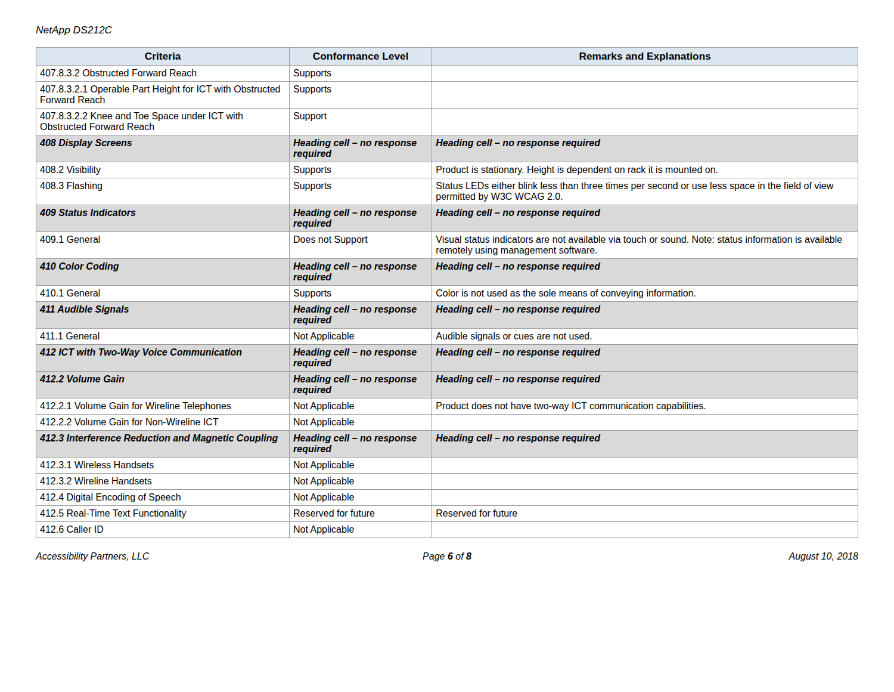NetApp DS212C
| Criteria | Conformance Level | Remarks and Explanations |
| --- | --- | --- |
| 407.8.3.2 Obstructed Forward Reach | Supports | |
| 407.8.3.2.1 Operable Part Height for ICT with Obstructed Forward Reach | Supports | |
| 407.8.3.2.2 Knee and Toe Space under ICT with Obstructed Forward Reach | Support | |
| 408 Display Screens | Heading cell – no response required | Heading cell – no response required |
| 408.2 Visibility | Supports | Product is stationary. Height is dependent on rack it is mounted on. |
| 408.3 Flashing | Supports | Status LEDs either blink less than three times per second or use less space in the field of view permitted by W3C WCAG 2.0. |
| 409 Status Indicators | Heading cell – no response required | Heading cell – no response required |
| 409.1 General | Does not Support | Visual status indicators are not available via touch or sound. Note: status information is available remotely using management software. |
| 410 Color Coding | Heading cell – no response required | Heading cell – no response required |
| 410.1 General | Supports | Color is not used as the sole means of conveying information. |
| 411 Audible Signals | Heading cell – no response required | Heading cell – no response required |
| 411.1 General | Not Applicable | Audible signals or cues are not used. |
| 412 ICT with Two-Way Voice Communication | Heading cell – no response required | Heading cell – no response required |
| 412.2 Volume Gain | Heading cell – no response required | Heading cell – no response required |
| 412.2.1 Volume Gain for Wireline Telephones | Not Applicable | Product does not have two-way ICT communication capabilities. |
| 412.2.2 Volume Gain for Non-Wireline ICT | Not Applicable | |
| 412.3 Interference Reduction and Magnetic Coupling | Heading cell – no response required | Heading cell – no response required |
| 412.3.1 Wireless Handsets | Not Applicable | |
| 412.3.2 Wireline Handsets | Not Applicable | |
| 412.4 Digital Encoding of Speech | Not Applicable | |
| 412.5 Real-Time Text Functionality | Reserved for future | Reserved for future |
| 412.6 Caller ID | Not Applicable | |
Accessibility Partners, LLC Page 6 of 8 August 10, 2018